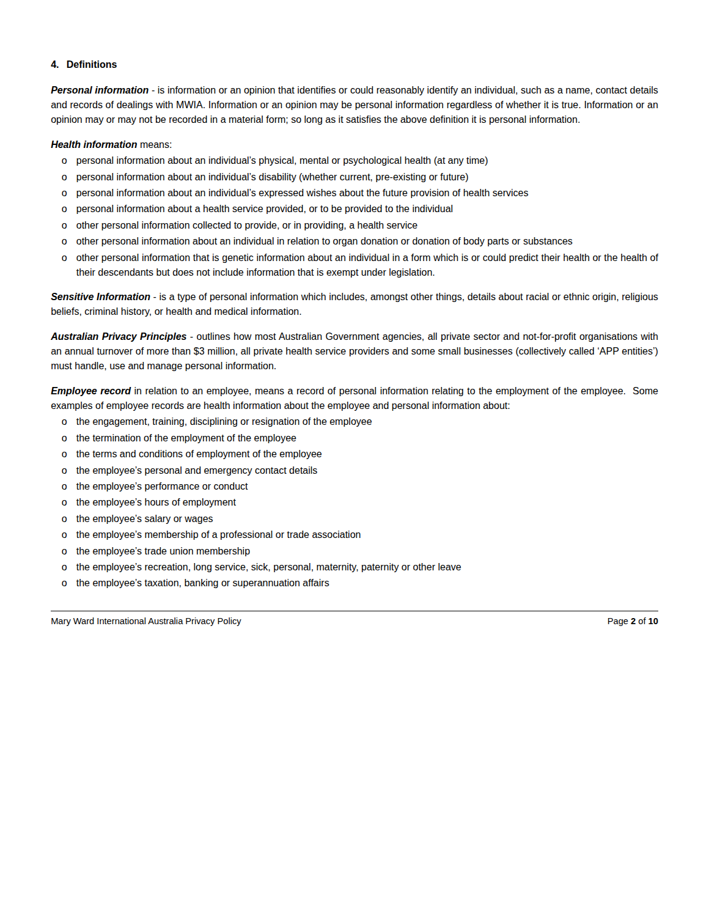4. Definitions
Personal information - is information or an opinion that identifies or could reasonably identify an individual, such as a name, contact details and records of dealings with MWIA. Information or an opinion may be personal information regardless of whether it is true. Information or an opinion may or may not be recorded in a material form; so long as it satisfies the above definition it is personal information.
Health information means:
personal information about an individual’s physical, mental or psychological health (at any time)
personal information about an individual’s disability (whether current, pre-existing or future)
personal information about an individual’s expressed wishes about the future provision of health services
personal information about a health service provided, or to be provided to the individual
other personal information collected to provide, or in providing, a health service
other personal information about an individual in relation to organ donation or donation of body parts or substances
other personal information that is genetic information about an individual in a form which is or could predict their health or the health of their descendants but does not include information that is exempt under legislation.
Sensitive Information - is a type of personal information which includes, amongst other things, details about racial or ethnic origin, religious beliefs, criminal history, or health and medical information.
Australian Privacy Principles - outlines how most Australian Government agencies, all private sector and not-for-profit organisations with an annual turnover of more than $3 million, all private health service providers and some small businesses (collectively called ‘APP entities’) must handle, use and manage personal information.
Employee record in relation to an employee, means a record of personal information relating to the employment of the employee. Some examples of employee records are health information about the employee and personal information about:
the engagement, training, disciplining or resignation of the employee
the termination of the employment of the employee
the terms and conditions of employment of the employee
the employee’s personal and emergency contact details
the employee’s performance or conduct
the employee’s hours of employment
the employee’s salary or wages
the employee’s membership of a professional or trade association
the employee’s trade union membership
the employee’s recreation, long service, sick, personal, maternity, paternity or other leave
the employee’s taxation, banking or superannuation affairs
Mary Ward International Australia Privacy Policy Page 2 of 10